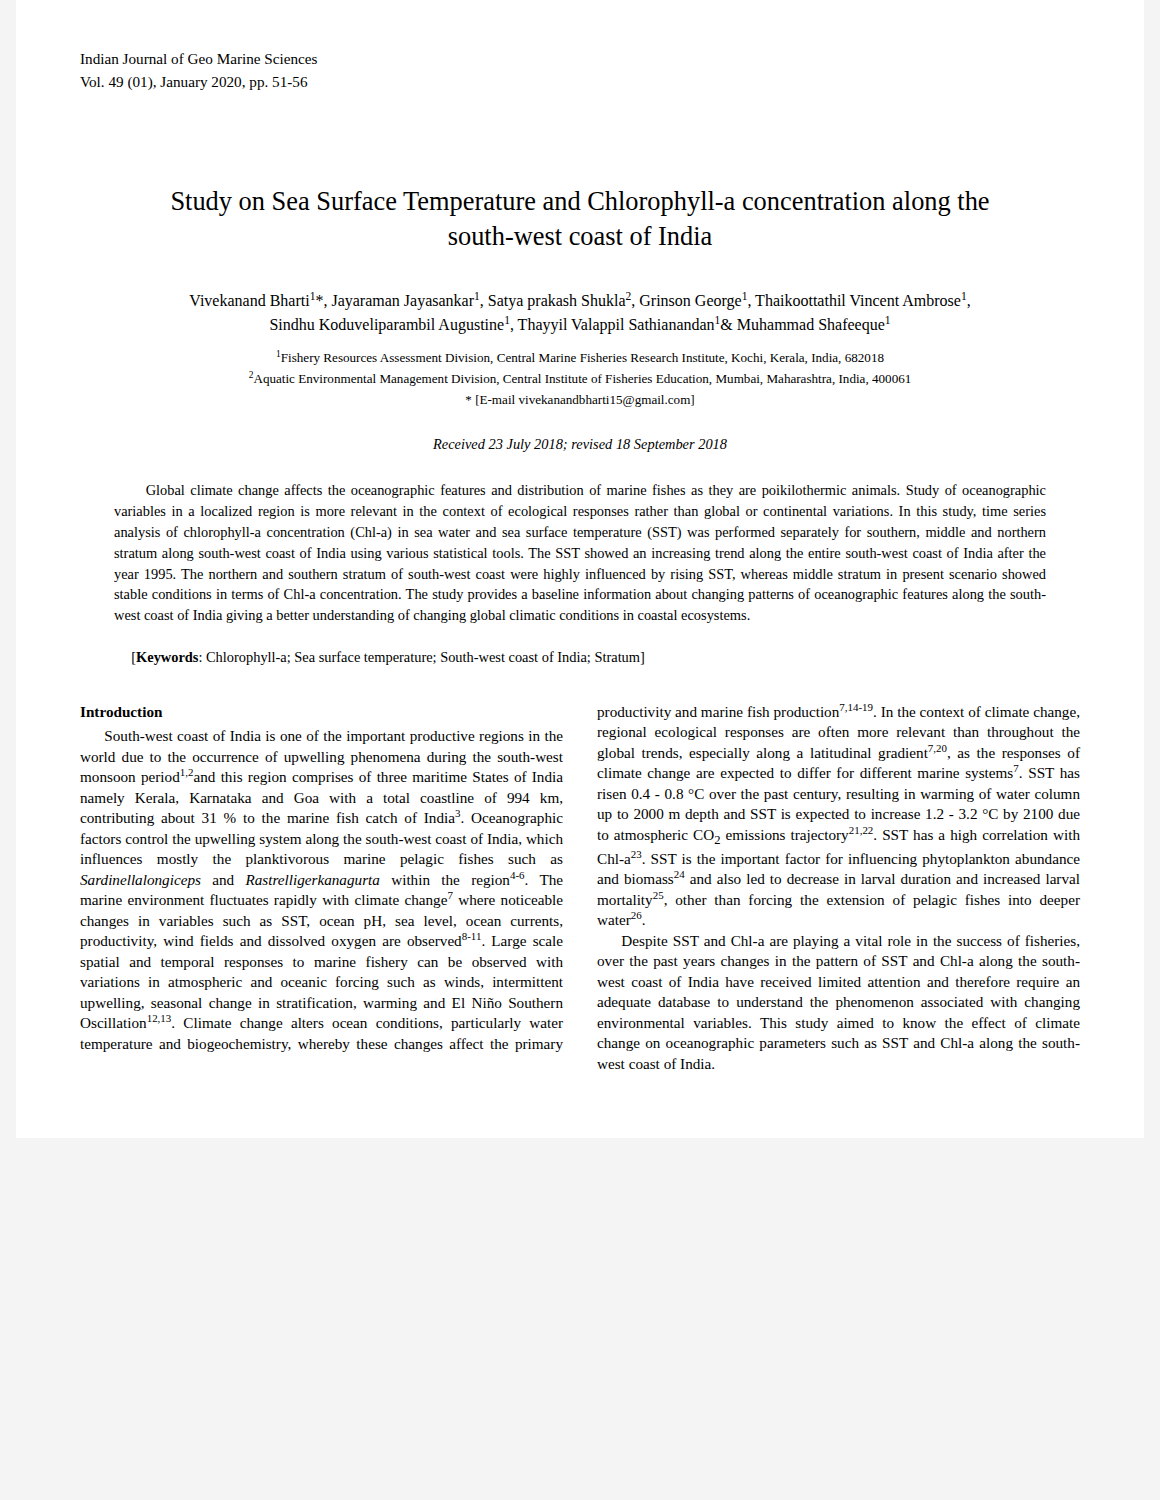Indian Journal of Geo Marine Sciences
Vol. 49 (01), January 2020, pp. 51-56
Study on Sea Surface Temperature and Chlorophyll-a concentration along the
south-west coast of India
Vivekanand Bharti1*, Jayaraman Jayasankar1, Satya prakash Shukla2, Grinson George1, Thaikoottathil Vincent Ambrose1,
Sindhu Koduveliparambil Augustine1, Thayyil Valappil Sathianandan1& Muhammad Shafeeque1
1Fishery Resources Assessment Division, Central Marine Fisheries Research Institute, Kochi, Kerala, India, 682018
2Aquatic Environmental Management Division, Central Institute of Fisheries Education, Mumbai, Maharashtra, India, 400061
* [E-mail vivekanandbharti15@gmail.com]
Received 23 July 2018; revised 18 September 2018
Global climate change affects the oceanographic features and distribution of marine fishes as they are poikilothermic animals. Study of oceanographic variables in a localized region is more relevant in the context of ecological responses rather than global or continental variations. In this study, time series analysis of chlorophyll-a concentration (Chl-a) in sea water and sea surface temperature (SST) was performed separately for southern, middle and northern stratum along south-west coast of India using various statistical tools. The SST showed an increasing trend along the entire south-west coast of India after the year 1995. The northern and southern stratum of south-west coast were highly influenced by rising SST, whereas middle stratum in present scenario showed stable conditions in terms of Chl-a concentration. The study provides a baseline information about changing patterns of oceanographic features along the south-west coast of India giving a better understanding of changing global climatic conditions in coastal ecosystems.
[Keywords: Chlorophyll-a; Sea surface temperature; South-west coast of India; Stratum]
Introduction
South-west coast of India is one of the important productive regions in the world due to the occurrence of upwelling phenomena during the south-west monsoon period1,2and this region comprises of three maritime States of India namely Kerala, Karnataka and Goa with a total coastline of 994 km, contributing about 31 % to the marine fish catch of India3. Oceanographic factors control the upwelling system along the south-west coast of India, which influences mostly the planktivorous marine pelagic fishes such as Sardinellalongiceps and Rastrelligerkanagurta within the region4-6. The marine environment fluctuates rapidly with climate change7 where noticeable changes in variables such as SST, ocean pH, sea level, ocean currents, productivity, wind fields and dissolved oxygen are observed8-11. Large scale spatial and temporal responses to marine fishery can be observed with variations in atmospheric and oceanic forcing such as winds, intermittent upwelling, seasonal change in stratification, warming and El Niño Southern Oscillation12,13. Climate change alters ocean conditions, particularly water temperature and biogeochemistry, whereby these changes affect the primary productivity and marine fish production7,14-19. In the context of climate change, regional ecological responses are often more relevant than throughout the global trends, especially along a latitudinal gradient7,20, as the responses of climate change are expected to differ for different marine systems7. SST has risen 0.4 - 0.8 °C over the past century, resulting in warming of water column up to 2000 m depth and SST is expected to increase 1.2 - 3.2 °C by 2100 due to atmospheric CO2 emissions trajectory21,22. SST has a high correlation with Chl-a23. SST is the important factor for influencing phytoplankton abundance and biomass24 and also led to decrease in larval duration and increased larval mortality25, other than forcing the extension of pelagic fishes into deeper water26.
Despite SST and Chl-a are playing a vital role in the success of fisheries, over the past years changes in the pattern of SST and Chl-a along the south-west coast of India have received limited attention and therefore require an adequate database to understand the phenomenon associated with changing environmental variables. This study aimed to know the effect of climate change on oceanographic parameters such as SST and Chl-a along the south-west coast of India.